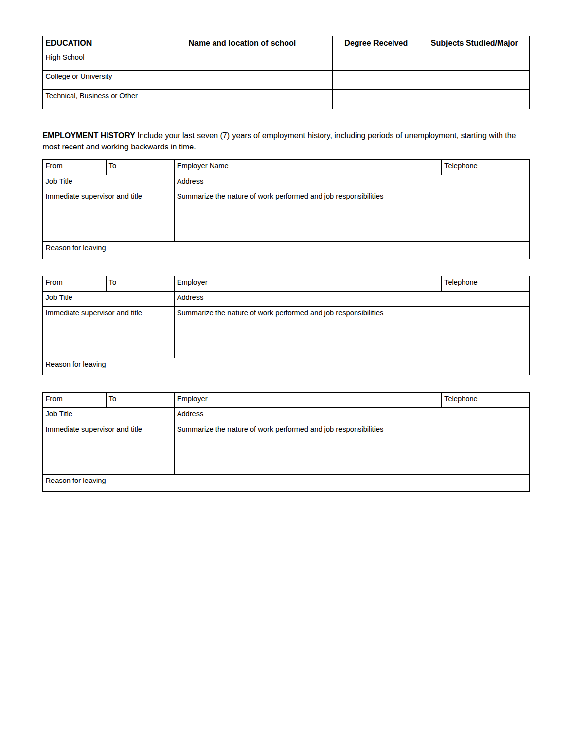| EDUCATION | Name and location of school | Degree Received | Subjects Studied/Major |
| --- | --- | --- | --- |
| High School | | | |
| College or University | | | |
| Technical, Business or Other | | | |
EMPLOYMENT HISTORY Include your last seven (7) years of employment history, including periods of unemployment, starting with the most recent and working backwards in time.
| From | To | Employer Name | Telephone |
| Job Title | Address |
| Immediate supervisor and title | Summarize the nature of work performed and job responsibilities |
| Reason for leaving |
| From | To | Employer | Telephone |
| Job Title | Address |
| Immediate supervisor and title | Summarize the nature of work performed and job responsibilities |
| Reason for leaving |
| From | To | Employer | Telephone |
| Job Title | Address |
| Immediate supervisor and title | Summarize the nature of work performed and job responsibilities |
| Reason for leaving |